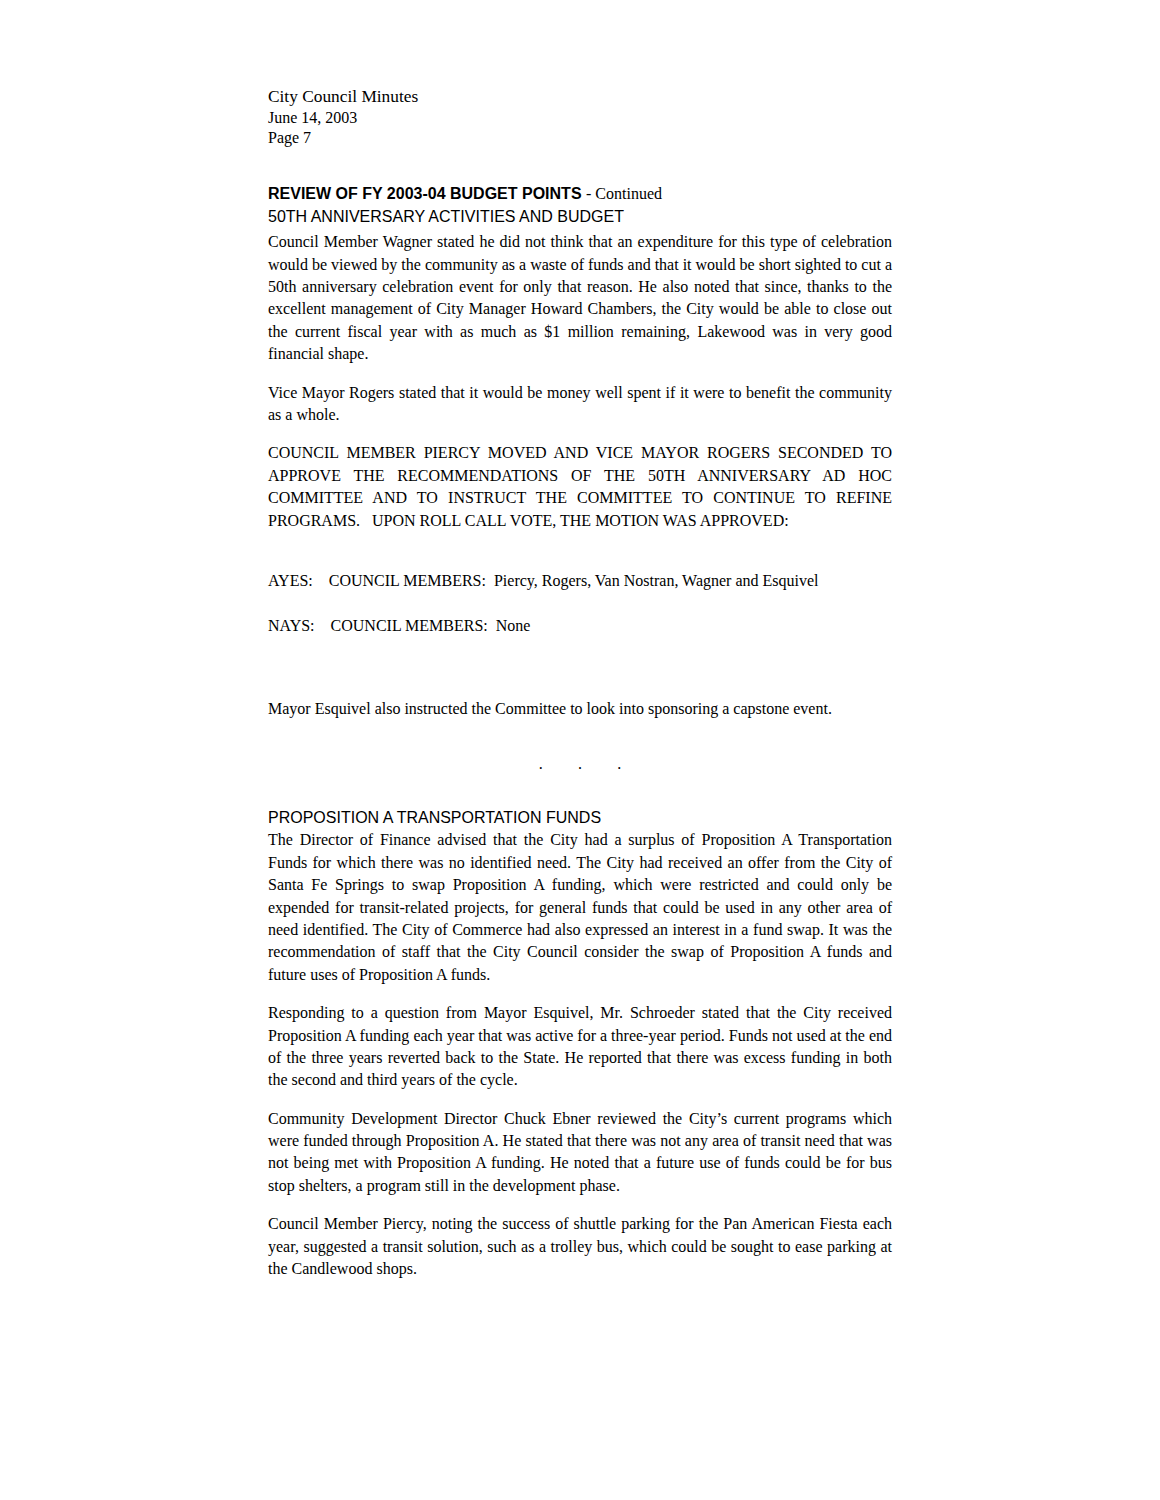City Council Minutes
June 14, 2003
Page 7
REVIEW OF FY 2003-04 BUDGET POINTS - Continued
50TH ANNIVERSARY ACTIVITIES AND BUDGET
Council Member Wagner stated he did not think that an expenditure for this type of celebration would be viewed by the community as a waste of funds and that it would be short sighted to cut a 50th anniversary celebration event for only that reason. He also noted that since, thanks to the excellent management of City Manager Howard Chambers, the City would be able to close out the current fiscal year with as much as $1 million remaining, Lakewood was in very good financial shape.
Vice Mayor Rogers stated that it would be money well spent if it were to benefit the community as a whole.
COUNCIL MEMBER PIERCY MOVED AND VICE MAYOR ROGERS SECONDED TO APPROVE THE RECOMMENDATIONS OF THE 50TH ANNIVERSARY AD HOC COMMITTEE AND TO INSTRUCT THE COMMITTEE TO CONTINUE TO REFINE PROGRAMS. UPON ROLL CALL VOTE, THE MOTION WAS APPROVED:
AYES: COUNCIL MEMBERS: Piercy, Rogers, Van Nostran, Wagner and Esquivel NAYS: COUNCIL MEMBERS: None
Mayor Esquivel also instructed the Committee to look into sponsoring a capstone event.
...
PROPOSITION A TRANSPORTATION FUNDS
The Director of Finance advised that the City had a surplus of Proposition A Transportation Funds for which there was no identified need. The City had received an offer from the City of Santa Fe Springs to swap Proposition A funding, which were restricted and could only be expended for transit-related projects, for general funds that could be used in any other area of need identified. The City of Commerce had also expressed an interest in a fund swap. It was the recommendation of staff that the City Council consider the swap of Proposition A funds and future uses of Proposition A funds.
Responding to a question from Mayor Esquivel, Mr. Schroeder stated that the City received Proposition A funding each year that was active for a three-year period. Funds not used at the end of the three years reverted back to the State. He reported that there was excess funding in both the second and third years of the cycle.
Community Development Director Chuck Ebner reviewed the City’s current programs which were funded through Proposition A. He stated that there was not any area of transit need that was not being met with Proposition A funding. He noted that a future use of funds could be for bus stop shelters, a program still in the development phase.
Council Member Piercy, noting the success of shuttle parking for the Pan American Fiesta each year, suggested a transit solution, such as a trolley bus, which could be sought to ease parking at the Candlewood shops.